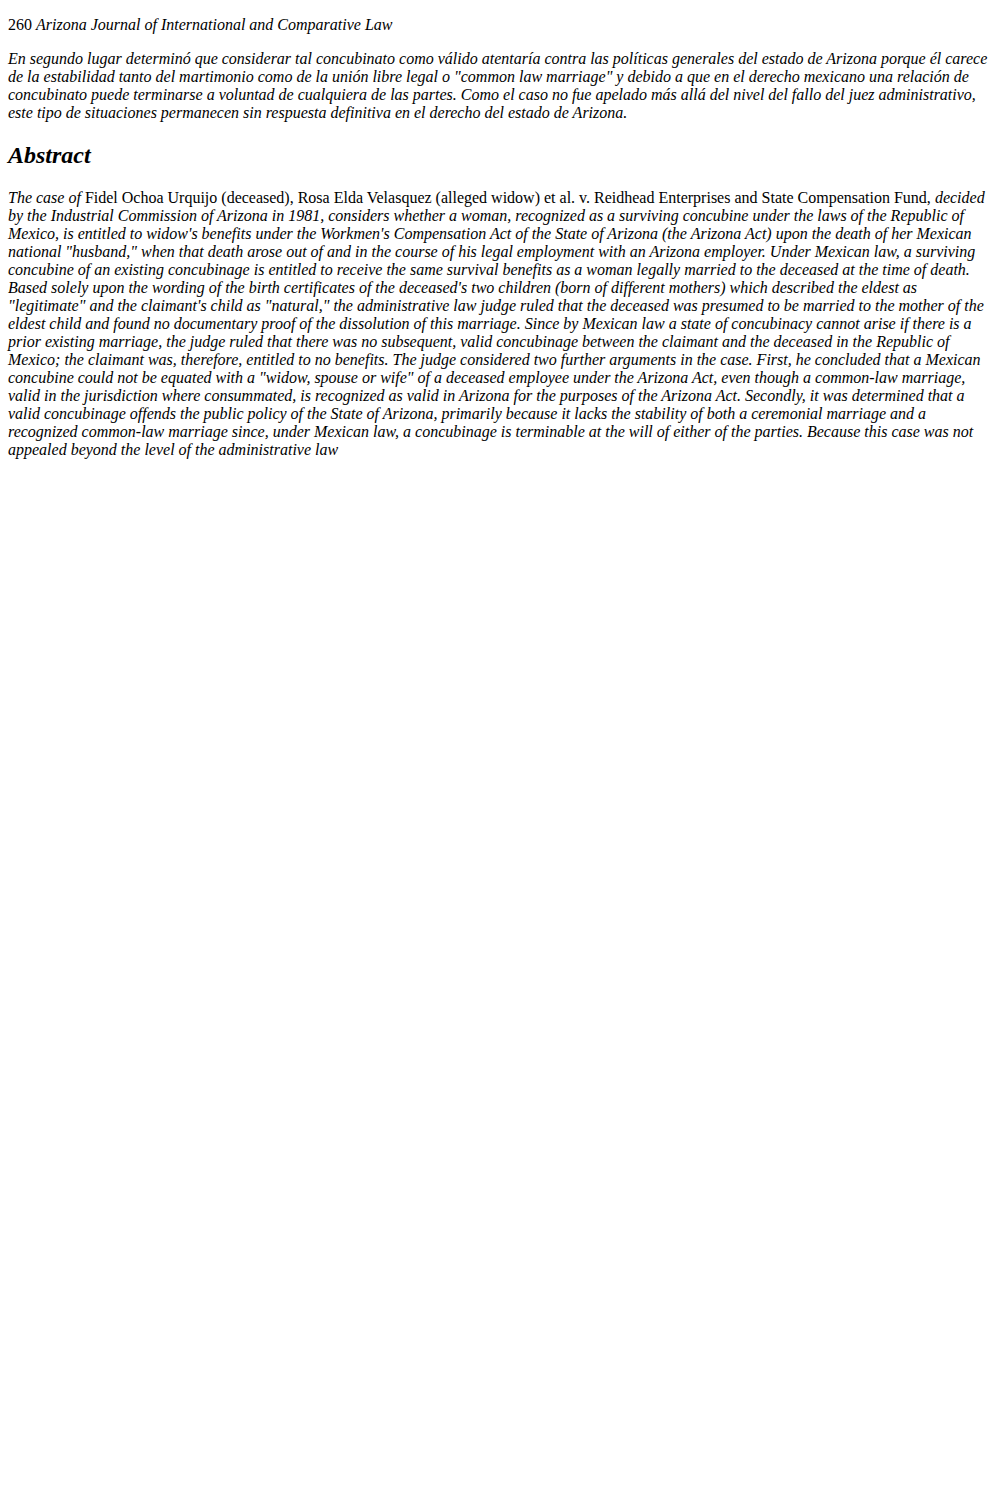260 Arizona Journal of International and Comparative Law
En segundo lugar determinó que considerar tal concubinato como válido atentaría contra las políticas generales del estado de Arizona porque él carece de la estabilidad tanto del martimonio como de la unión libre legal o "common law marriage" y debido a que en el derecho mexicano una relación de concubinato puede terminarse a voluntad de cualquiera de las partes. Como el caso no fue apelado más allá del nivel del fallo del juez administrativo, este tipo de situaciones permanecen sin respuesta definitiva en el derecho del estado de Arizona.
Abstract
The case of Fidel Ochoa Urquijo (deceased), Rosa Elda Velasquez (alleged widow) et al. v. Reidhead Enterprises and State Compensation Fund, decided by the Industrial Commission of Arizona in 1981, considers whether a woman, recognized as a surviving concubine under the laws of the Republic of Mexico, is entitled to widow's benefits under the Workmen's Compensation Act of the State of Arizona (the Arizona Act) upon the death of her Mexican national "husband," when that death arose out of and in the course of his legal employment with an Arizona employer. Under Mexican law, a surviving concubine of an existing concubinage is entitled to receive the same survival benefits as a woman legally married to the deceased at the time of death. Based solely upon the wording of the birth certificates of the deceased's two children (born of different mothers) which described the eldest as "legitimate" and the claimant's child as "natural," the administrative law judge ruled that the deceased was presumed to be married to the mother of the eldest child and found no documentary proof of the dissolution of this marriage. Since by Mexican law a state of concubinacy cannot arise if there is a prior existing marriage, the judge ruled that there was no subsequent, valid concubinage between the claimant and the deceased in the Republic of Mexico; the claimant was, therefore, entitled to no benefits. The judge considered two further arguments in the case. First, he concluded that a Mexican concubine could not be equated with a "widow, spouse or wife" of a deceased employee under the Arizona Act, even though a common-law marriage, valid in the jurisdiction where consummated, is recognized as valid in Arizona for the purposes of the Arizona Act. Secondly, it was determined that a valid concubinage offends the public policy of the State of Arizona, primarily because it lacks the stability of both a ceremonial marriage and a recognized common-law marriage since, under Mexican law, a concubinage is terminable at the will of either of the parties. Because this case was not appealed beyond the level of the administrative law